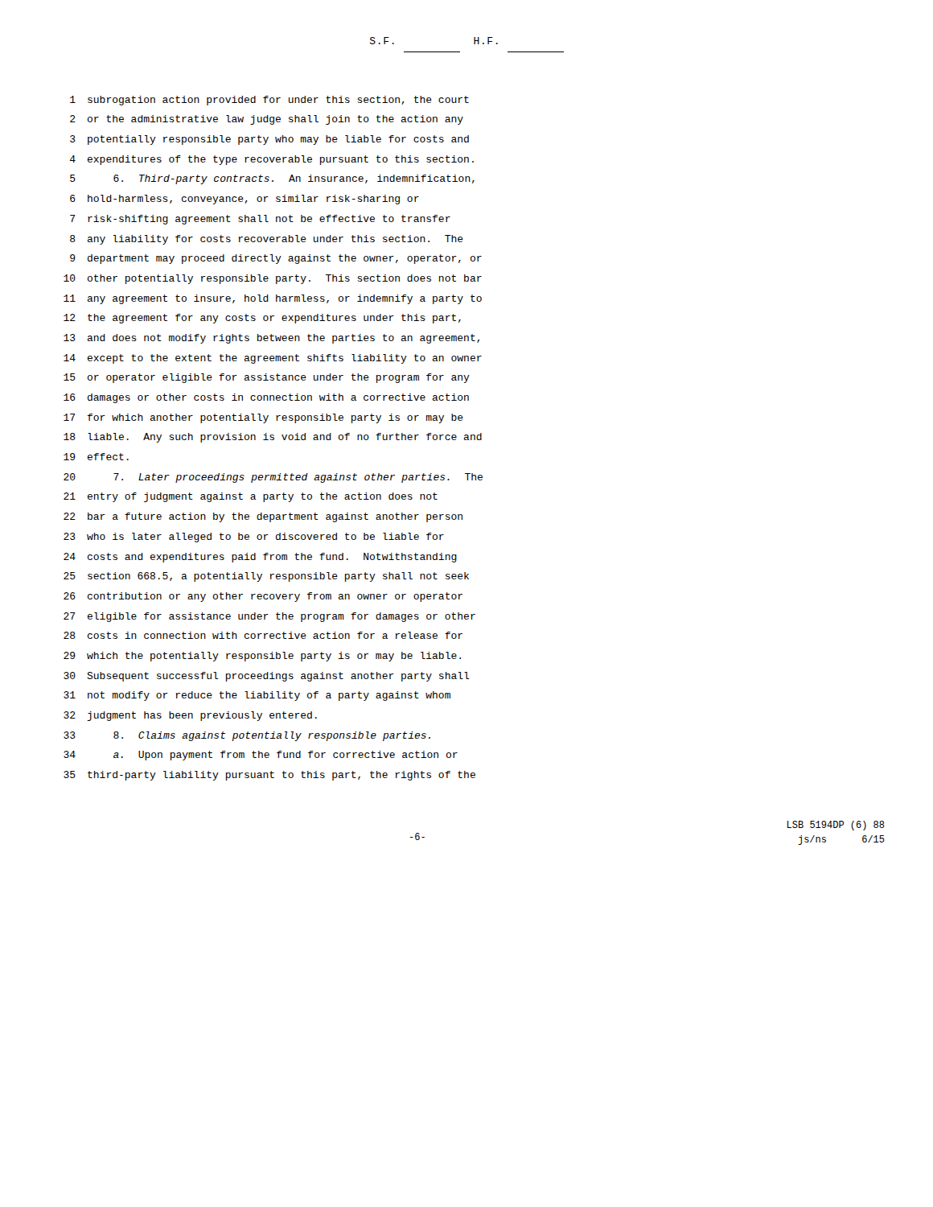S.F. H.F.
1 subrogation action provided for under this section, the court
2 or the administrative law judge shall join to the action any
3 potentially responsible party who may be liable for costs and
4 expenditures of the type recoverable pursuant to this section.
5 6. Third-party contracts. An insurance, indemnification,
6 hold-harmless, conveyance, or similar risk-sharing or
7 risk-shifting agreement shall not be effective to transfer
8 any liability for costs recoverable under this section. The
9 department may proceed directly against the owner, operator, or
10 other potentially responsible party. This section does not bar
11 any agreement to insure, hold harmless, or indemnify a party to
12 the agreement for any costs or expenditures under this part,
13 and does not modify rights between the parties to an agreement,
14 except to the extent the agreement shifts liability to an owner
15 or operator eligible for assistance under the program for any
16 damages or other costs in connection with a corrective action
17 for which another potentially responsible party is or may be
18 liable. Any such provision is void and of no further force and
19 effect.
20 7. Later proceedings permitted against other parties. The
21 entry of judgment against a party to the action does not
22 bar a future action by the department against another person
23 who is later alleged to be or discovered to be liable for
24 costs and expenditures paid from the fund. Notwithstanding
25 section 668.5, a potentially responsible party shall not seek
26 contribution or any other recovery from an owner or operator
27 eligible for assistance under the program for damages or other
28 costs in connection with corrective action for a release for
29 which the potentially responsible party is or may be liable.
30 Subsequent successful proceedings against another party shall
31 not modify or reduce the liability of a party against whom
32 judgment has been previously entered.
33 8. Claims against potentially responsible parties.
34 a. Upon payment from the fund for corrective action or
35 third-party liability pursuant to this part, the rights of the
-6-
LSB 5194DP (6) 88
js/ns 6/15